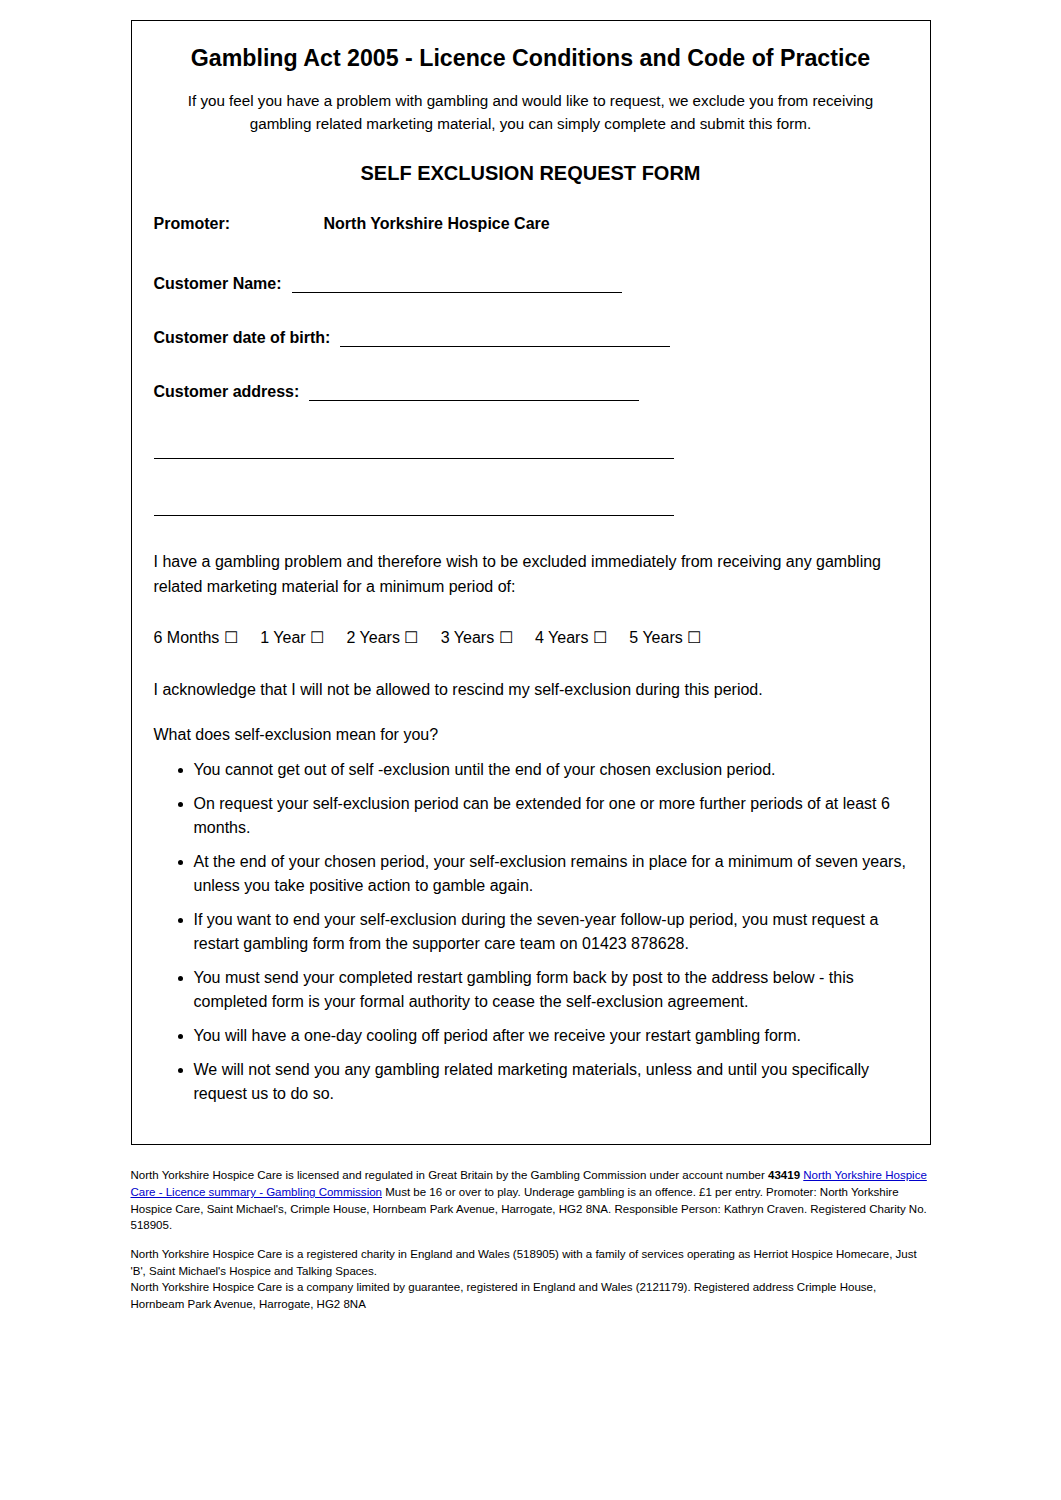Gambling Act 2005 - Licence Conditions and Code of Practice
If you feel you have a problem with gambling and would like to request, we exclude you from receiving gambling related marketing material, you can simply complete and submit this form.
SELF EXCLUSION REQUEST FORM
Promoter: North Yorkshire Hospice Care
Customer Name:
Customer date of birth:
Customer address:
I have a gambling problem and therefore wish to be excluded immediately from receiving any gambling related marketing material for a minimum period of:
6 Months ☐ 1 Year ☐ 2 Years ☐ 3 Years ☐ 4 Years ☐ 5 Years ☐
I acknowledge that I will not be allowed to rescind my self-exclusion during this period.
What does self-exclusion mean for you?
You cannot get out of self -exclusion until the end of your chosen exclusion period.
On request your self-exclusion period can be extended for one or more further periods of at least 6 months.
At the end of your chosen period, your self-exclusion remains in place for a minimum of seven years, unless you take positive action to gamble again.
If you want to end your self-exclusion during the seven-year follow-up period, you must request a restart gambling form from the supporter care team on 01423 878628.
You must send your completed restart gambling form back by post to the address below - this completed form is your formal authority to cease the self-exclusion agreement.
You will have a one-day cooling off period after we receive your restart gambling form.
We will not send you any gambling related marketing materials, unless and until you specifically request us to do so.
North Yorkshire Hospice Care is licensed and regulated in Great Britain by the Gambling Commission under account number 43419 North Yorkshire Hospice Care - Licence summary - Gambling Commission Must be 16 or over to play. Underage gambling is an offence. £1 per entry. Promoter: North Yorkshire Hospice Care, Saint Michael's, Crimple House, Hornbeam Park Avenue, Harrogate, HG2 8NA. Responsible Person: Kathryn Craven. Registered Charity No. 518905.
North Yorkshire Hospice Care is a registered charity in England and Wales (518905) with a family of services operating as Herriot Hospice Homecare, Just 'B', Saint Michael's Hospice and Talking Spaces.
North Yorkshire Hospice Care is a company limited by guarantee, registered in England and Wales (2121179). Registered address Crimple House, Hornbeam Park Avenue, Harrogate, HG2 8NA